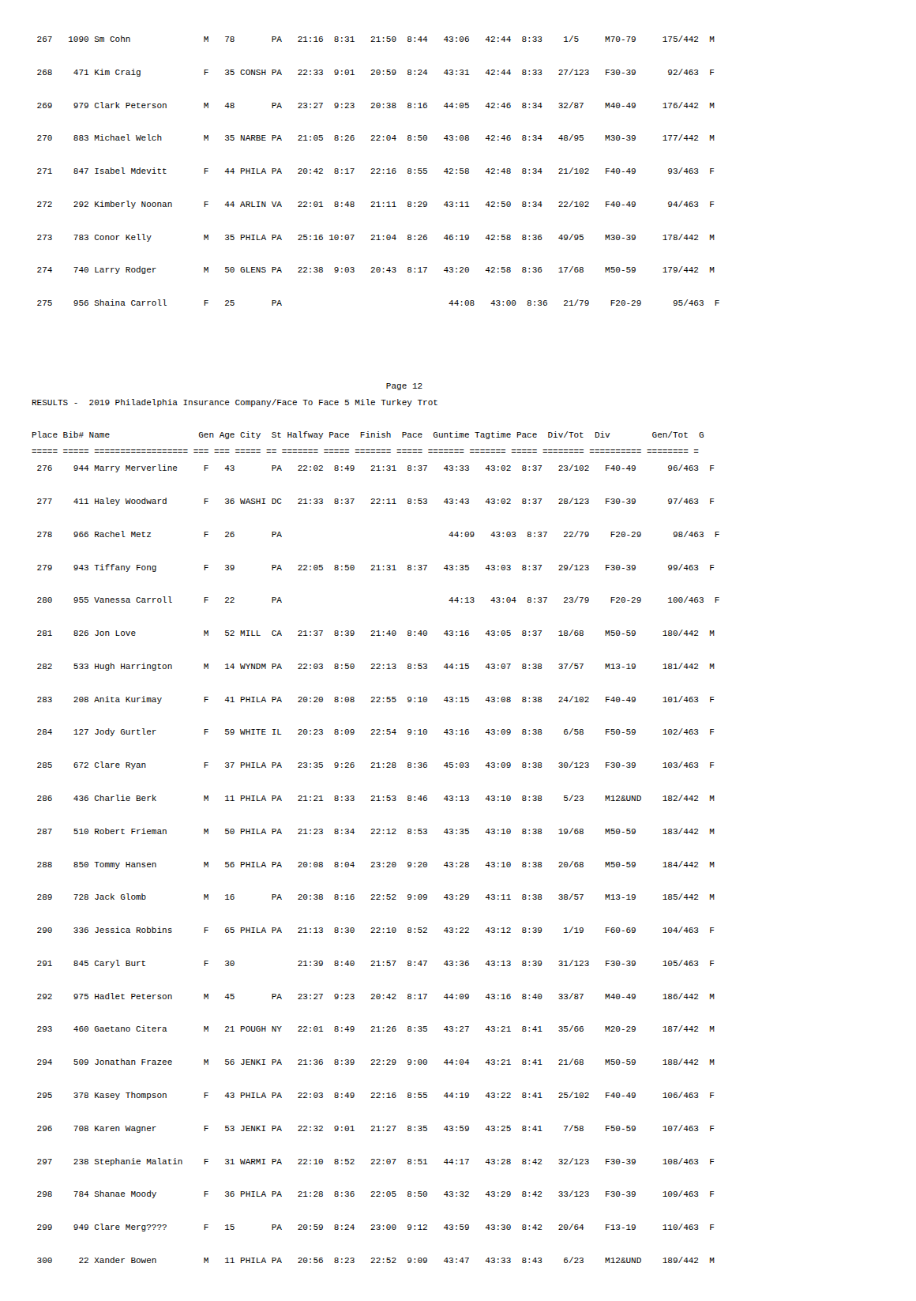267   1090 Sm Cohn              M   78       PA   21:16  8:31   21:50  8:44   43:06   42:44  8:33    1/5     M70-79     175/442  M

 268    471 Kim Craig            F   35 CONSH PA   22:33  9:01   20:59  8:24   43:31   42:44  8:33   27/123   F30-39      92/463  F

 269    979 Clark Peterson       M   48       PA   23:27  9:23   20:38  8:16   44:05   42:46  8:34   32/87    M40-49     176/442  M

 270    883 Michael Welch        M   35 NARBE PA   21:05  8:26   22:04  8:50   43:08   42:46  8:34   48/95    M30-39     177/442  M

 271    847 Isabel Mdevitt       F   44 PHILA PA   20:42  8:17   22:16  8:55   42:58   42:48  8:34   21/102   F40-49      93/463  F

 272    292 Kimberly Noonan      F   44 ARLIN VA   22:01  8:48   21:11  8:29   43:11   42:50  8:34   22/102   F40-49      94/463  F

 273    783 Conor Kelly          M   35 PHILA PA   25:16 10:07   21:04  8:26   46:19   42:58  8:36   49/95    M30-39     178/442  M

 274    740 Larry Rodger         M   50 GLENS PA   22:38  9:03   20:43  8:17   43:20   42:58  8:36   17/68    M50-59     179/442  M

 275    956 Shaina Carroll       F   25       PA                                44:08   43:00  8:36   21/79    F20-29      95/463  F




                                                                    Page 12
RESULTS -  2019 Philadelphia Insurance Company/Face To Face 5 Mile Turkey Trot

Place Bib# Name                 Gen Age City  St Halfway Pace  Finish  Pace  Guntime Tagtime Pace  Div/Tot  Div        Gen/Tot  G
===== ===== ================== === === ===== == ======= ===== ======= ===== ======= ======= ===== ======== ========== ======== =
 276    944 Marry Merverline     F   43       PA   22:02  8:49   21:31  8:37   43:33   43:02  8:37   23/102   F40-49      96/463  F

 277    411 Haley Woodward       F   36 WASHI DC   21:33  8:37   22:11  8:53   43:43   43:02  8:37   28/123   F30-39      97/463  F

 278    966 Rachel Metz          F   26       PA                                44:09   43:03  8:37   22/79    F20-29      98/463  F

 279    943 Tiffany Fong         F   39       PA   22:05  8:50   21:31  8:37   43:35   43:03  8:37   29/123   F30-39      99/463  F

 280    955 Vanessa Carroll      F   22       PA                                44:13   43:04  8:37   23/79    F20-29     100/463  F

 281    826 Jon Love             M   52 MILL  CA   21:37  8:39   21:40  8:40   43:16   43:05  8:37   18/68    M50-59     180/442  M

 282    533 Hugh Harrington      M   14 WYNDM PA   22:03  8:50   22:13  8:53   44:15   43:07  8:38   37/57    M13-19     181/442  M

 283    208 Anita Kurimay        F   41 PHILA PA   20:20  8:08   22:55  9:10   43:15   43:08  8:38   24/102   F40-49     101/463  F

 284    127 Jody Gurtler         F   59 WHITE IL   20:23  8:09   22:54  9:10   43:16   43:09  8:38    6/58    F50-59     102/463  F

 285    672 Clare Ryan           F   37 PHILA PA   23:35  9:26   21:28  8:36   45:03   43:09  8:38   30/123   F30-39     103/463  F

 286    436 Charlie Berk         M   11 PHILA PA   21:21  8:33   21:53  8:46   43:13   43:10  8:38    5/23    M12&UND    182/442  M

 287    510 Robert Frieman       M   50 PHILA PA   21:23  8:34   22:12  8:53   43:35   43:10  8:38   19/68    M50-59     183/442  M

 288    850 Tommy Hansen         M   56 PHILA PA   20:08  8:04   23:20  9:20   43:28   43:10  8:38   20/68    M50-59     184/442  M

 289    728 Jack Glomb           M   16       PA   20:38  8:16   22:52  9:09   43:29   43:11  8:38   38/57    M13-19     185/442  M

 290    336 Jessica Robbins      F   65 PHILA PA   21:13  8:30   22:10  8:52   43:22   43:12  8:39    1/19    F60-69     104/463  F

 291    845 Caryl Burt           F   30            21:39  8:40   21:57  8:47   43:36   43:13  8:39   31/123   F30-39     105/463  F

 292    975 Hadlet Peterson      M   45       PA   23:27  9:23   20:42  8:17   44:09   43:16  8:40   33/87    M40-49     186/442  M

 293    460 Gaetano Citera       M   21 POUGH NY   22:01  8:49   21:26  8:35   43:27   43:21  8:41   35/66    M20-29     187/442  M

 294    509 Jonathan Frazee      M   56 JENKI PA   21:36  8:39   22:29  9:00   44:04   43:21  8:41   21/68    M50-59     188/442  M

 295    378 Kasey Thompson       F   43 PHILA PA   22:03  8:49   22:16  8:55   44:19   43:22  8:41   25/102   F40-49     106/463  F

 296    708 Karen Wagner         F   53 JENKI PA   22:32  9:01   21:27  8:35   43:59   43:25  8:41    7/58    F50-59     107/463  F

 297    238 Stephanie Malatin    F   31 WARMI PA   22:10  8:52   22:07  8:51   44:17   43:28  8:42   32/123   F30-39     108/463  F

 298    784 Shanae Moody         F   36 PHILA PA   21:28  8:36   22:05  8:50   43:32   43:29  8:42   33/123   F30-39     109/463  F

 299    949 Clare Merg????       F   15       PA   20:59  8:24   23:00  9:12   43:59   43:30  8:42   20/64    F13-19     110/463  F

 300     22 Xander Bowen         M   11 PHILA PA   20:56  8:23   22:52  9:09   43:47   43:33  8:43    6/23    M12&UND    189/442  M